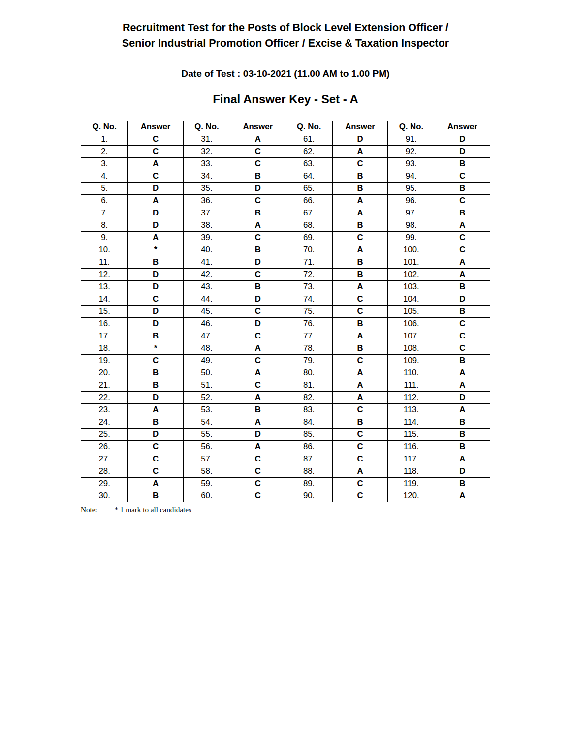Recruitment Test for the Posts of Block Level Extension Officer /
Senior Industrial Promotion Officer / Excise & Taxation Inspector
Date of Test : 03-10-2021 (11.00 AM to 1.00 PM)
Final Answer Key - Set - A
| Q. No. | Answer | Q. No. | Answer | Q. No. | Answer | Q. No. | Answer |
| --- | --- | --- | --- | --- | --- | --- | --- |
| 1. | C | 31. | A | 61. | D | 91. | D |
| 2. | C | 32. | C | 62. | A | 92. | D |
| 3. | A | 33. | C | 63. | C | 93. | B |
| 4. | C | 34. | B | 64. | B | 94. | C |
| 5. | D | 35. | D | 65. | B | 95. | B |
| 6. | A | 36. | C | 66. | A | 96. | C |
| 7. | D | 37. | B | 67. | A | 97. | B |
| 8. | D | 38. | A | 68. | B | 98. | A |
| 9. | A | 39. | C | 69. | C | 99. | C |
| 10. | * | 40. | B | 70. | A | 100. | C |
| 11. | B | 41. | D | 71. | B | 101. | A |
| 12. | D | 42. | C | 72. | B | 102. | A |
| 13. | D | 43. | B | 73. | A | 103. | B |
| 14. | C | 44. | D | 74. | C | 104. | D |
| 15. | D | 45. | C | 75. | C | 105. | B |
| 16. | D | 46. | D | 76. | B | 106. | C |
| 17. | B | 47. | C | 77. | A | 107. | C |
| 18. | * | 48. | A | 78. | B | 108. | C |
| 19. | C | 49. | C | 79. | C | 109. | B |
| 20. | B | 50. | A | 80. | A | 110. | A |
| 21. | B | 51. | C | 81. | A | 111. | A |
| 22. | D | 52. | A | 82. | A | 112. | D |
| 23. | A | 53. | B | 83. | C | 113. | A |
| 24. | B | 54. | A | 84. | B | 114. | B |
| 25. | D | 55. | D | 85. | C | 115. | B |
| 26. | C | 56. | A | 86. | C | 116. | B |
| 27. | C | 57. | C | 87. | C | 117. | A |
| 28. | C | 58. | C | 88. | A | 118. | D |
| 29. | A | 59. | C | 89. | C | 119. | B |
| 30. | B | 60. | C | 90. | C | 120. | A |
Note:* 1 mark to all candidates